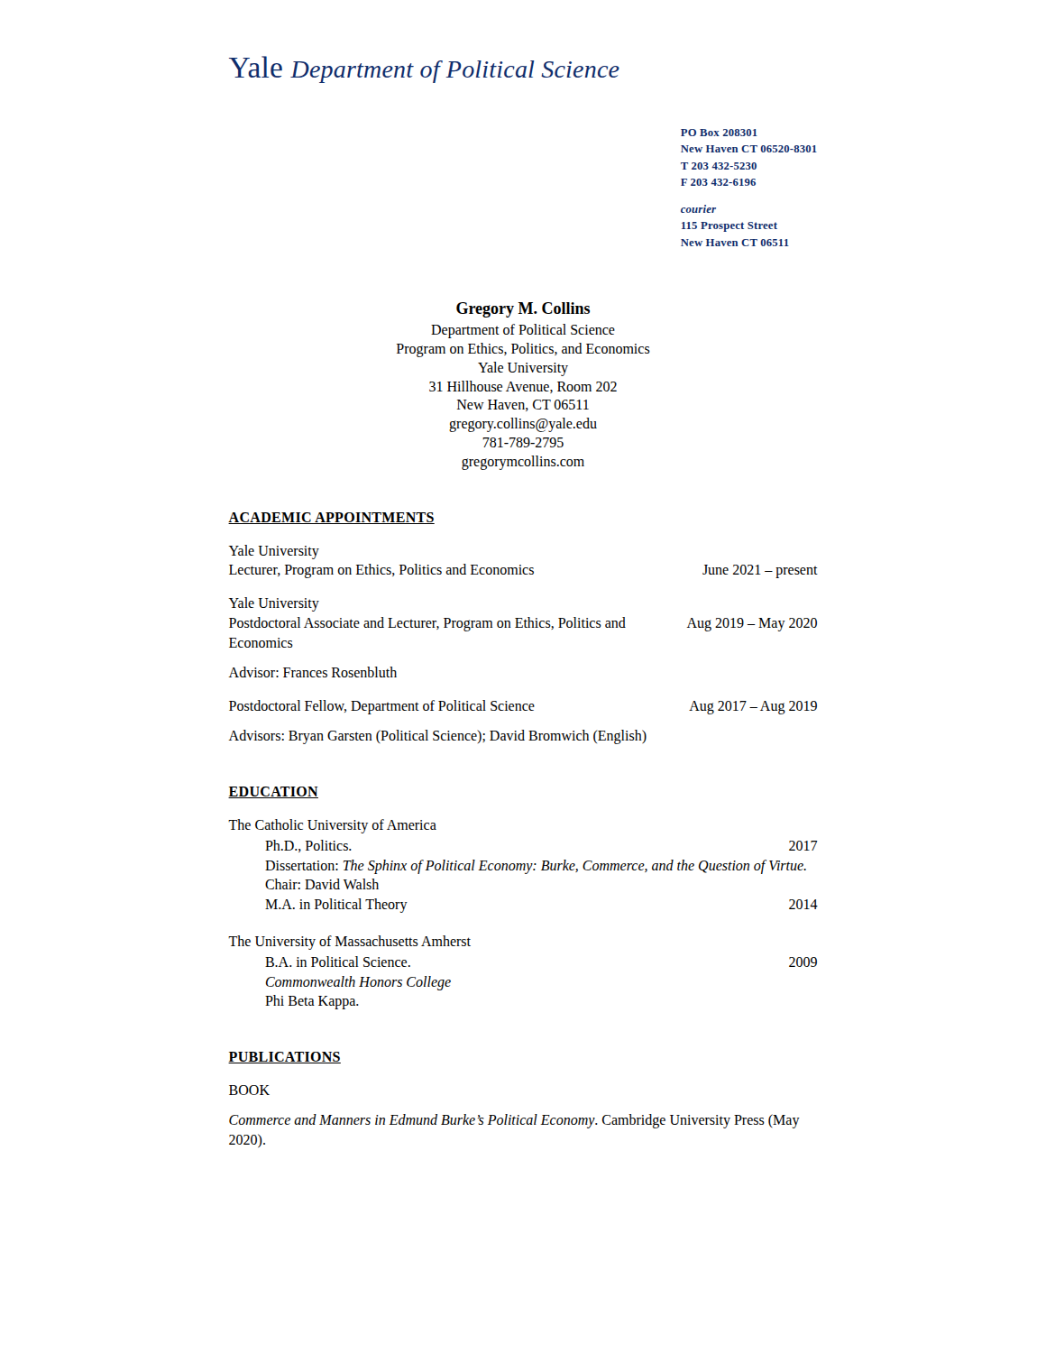Yale Department of Political Science
PO Box 208301
New Haven CT 06520-8301
T 203 432-5230
F 203 432-6196 courier 115 Prospect Street
New Haven CT 06511
Gregory M. Collins
Department of Political Science
Program on Ethics, Politics, and Economics
Yale University
31 Hillhouse Avenue, Room 202
New Haven, CT 06511
gregory.collins@yale.edu
781-789-2795
gregorymcollins.com
Academic Appointments
Yale University
Lecturer, Program on Ethics, Politics and Economics
June 2021 – present
Yale University
Postdoctoral Associate and Lecturer, Program on Ethics, Politics and Economics
Aug 2019 – May 2020
Advisor: Frances Rosenbluth
Postdoctoral Fellow, Department of Political Science
Aug 2017 – Aug 2019
Advisors: Bryan Garsten (Political Science); David Bromwich (English)
Education
The Catholic University of America
Ph.D., Politics.
2017
Dissertation: The Sphinx of Political Economy: Burke, Commerce, and the Question of Virtue.
Chair: David Walsh
M.A. in Political Theory
2014
The University of Massachusetts Amherst
B.A. in Political Science.
2009
Commonwealth Honors College
Phi Beta Kappa.
Publications
BOOK
Commerce and Manners in Edmund Burke’s Political Economy. Cambridge University Press (May 2020).